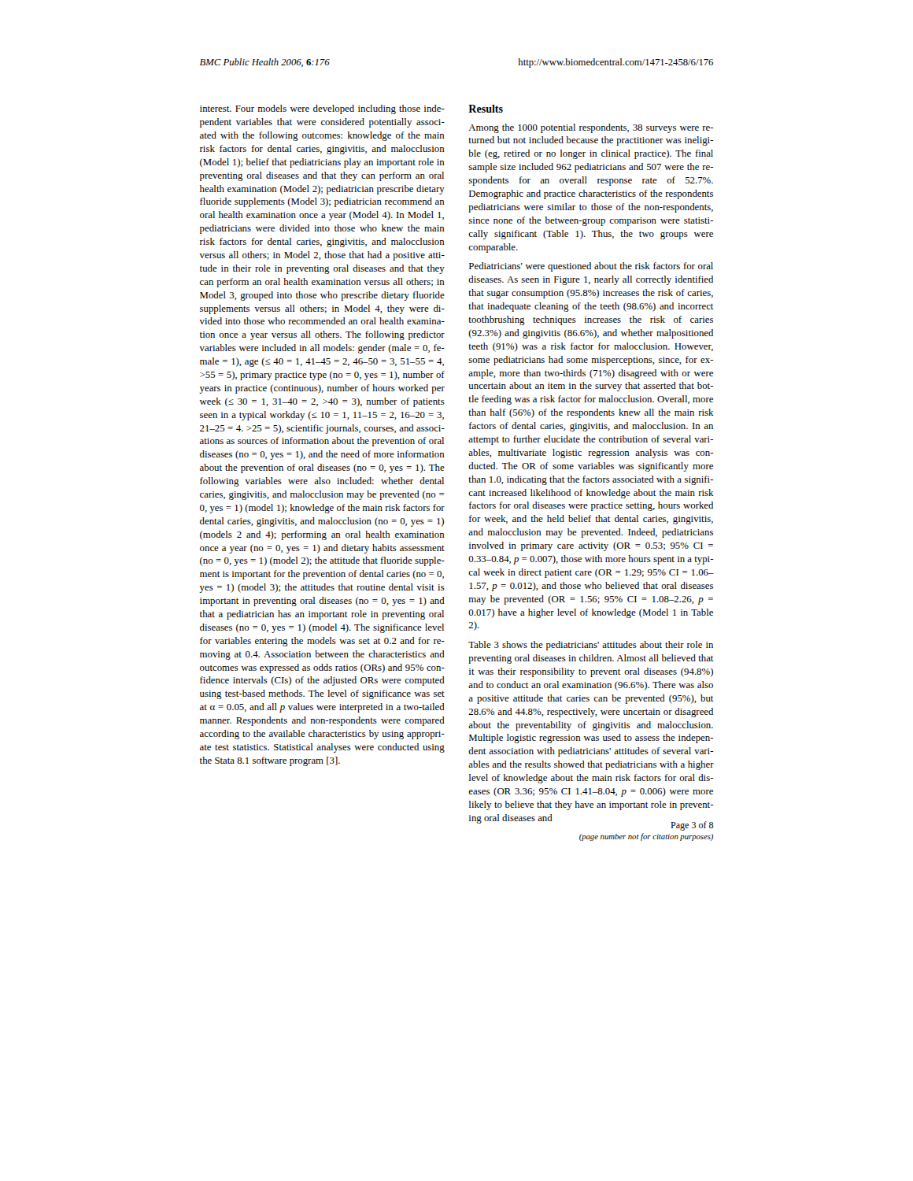BMC Public Health 2006, 6:176
http://www.biomedcentral.com/1471-2458/6/176
interest. Four models were developed including those independent variables that were considered potentially associated with the following outcomes: knowledge of the main risk factors for dental caries, gingivitis, and malocclusion (Model 1); belief that pediatricians play an important role in preventing oral diseases and that they can perform an oral health examination (Model 2); pediatrician prescribe dietary fluoride supplements (Model 3); pediatrician recommend an oral health examination once a year (Model 4). In Model 1, pediatricians were divided into those who knew the main risk factors for dental caries, gingivitis, and malocclusion versus all others; in Model 2, those that had a positive attitude in their role in preventing oral diseases and that they can perform an oral health examination versus all others; in Model 3, grouped into those who prescribe dietary fluoride supplements versus all others; in Model 4, they were divided into those who recommended an oral health examination once a year versus all others. The following predictor variables were included in all models: gender (male = 0, female = 1), age (≤ 40 = 1, 41–45 = 2, 46–50 = 3, 51–55 = 4, >55 = 5), primary practice type (no = 0, yes = 1), number of years in practice (continuous), number of hours worked per week (≤ 30 = 1, 31–40 = 2, >40 = 3), number of patients seen in a typical workday (≤ 10 = 1, 11–15 = 2, 16–20 = 3, 21–25 = 4. >25 = 5), scientific journals, courses, and associations as sources of information about the prevention of oral diseases (no = 0, yes = 1), and the need of more information about the prevention of oral diseases (no = 0, yes = 1). The following variables were also included: whether dental caries, gingivitis, and malocclusion may be prevented (no = 0, yes = 1) (model 1); knowledge of the main risk factors for dental caries, gingivitis, and malocclusion (no = 0, yes = 1) (models 2 and 4); performing an oral health examination once a year (no = 0, yes = 1) and dietary habits assessment (no = 0, yes = 1) (model 2); the attitude that fluoride supplement is important for the prevention of dental caries (no = 0, yes = 1) (model 3); the attitudes that routine dental visit is important in preventing oral diseases (no = 0, yes = 1) and that a pediatrician has an important role in preventing oral diseases (no = 0, yes = 1) (model 4). The significance level for variables entering the models was set at 0.2 and for removing at 0.4. Association between the characteristics and outcomes was expressed as odds ratios (ORs) and 95% confidence intervals (CIs) of the adjusted ORs were computed using test-based methods. The level of significance was set at α = 0.05, and all p values were interpreted in a two-tailed manner. Respondents and non-respondents were compared according to the available characteristics by using appropriate test statistics. Statistical analyses were conducted using the Stata 8.1 software program [3].
Results
Among the 1000 potential respondents, 38 surveys were returned but not included because the practitioner was ineligible (eg, retired or no longer in clinical practice). The final sample size included 962 pediatricians and 507 were the respondents for an overall response rate of 52.7%. Demographic and practice characteristics of the respondents pediatricians were similar to those of the non-respondents, since none of the between-group comparison were statistically significant (Table 1). Thus, the two groups were comparable.
Pediatricians' were questioned about the risk factors for oral diseases. As seen in Figure 1, nearly all correctly identified that sugar consumption (95.8%) increases the risk of caries, that inadequate cleaning of the teeth (98.6%) and incorrect toothbrushing techniques increases the risk of caries (92.3%) and gingivitis (86.6%), and whether malpositioned teeth (91%) was a risk factor for malocclusion. However, some pediatricians had some misperceptions, since, for example, more than two-thirds (71%) disagreed with or were uncertain about an item in the survey that asserted that bottle feeding was a risk factor for malocclusion. Overall, more than half (56%) of the respondents knew all the main risk factors of dental caries, gingivitis, and malocclusion. In an attempt to further elucidate the contribution of several variables, multivariate logistic regression analysis was conducted. The OR of some variables was significantly more than 1.0, indicating that the factors associated with a significant increased likelihood of knowledge about the main risk factors for oral diseases were practice setting, hours worked for week, and the held belief that dental caries, gingivitis, and malocclusion may be prevented. Indeed, pediatricians involved in primary care activity (OR = 0.53; 95% CI = 0.33–0.84, p = 0.007), those with more hours spent in a typical week in direct patient care (OR = 1.29; 95% CI = 1.06–1.57, p = 0.012), and those who believed that oral diseases may be prevented (OR = 1.56; 95% CI = 1.08–2.26, p = 0.017) have a higher level of knowledge (Model 1 in Table 2).
Table 3 shows the pediatricians' attitudes about their role in preventing oral diseases in children. Almost all believed that it was their responsibility to prevent oral diseases (94.8%) and to conduct an oral examination (96.6%). There was also a positive attitude that caries can be prevented (95%), but 28.6% and 44.8%, respectively, were uncertain or disagreed about the preventability of gingivitis and malocclusion. Multiple logistic regression was used to assess the independent association with pediatricians' attitudes of several variables and the results showed that pediatricians with a higher level of knowledge about the main risk factors for oral diseases (OR 3.36; 95% CI 1.41–8.04, p = 0.006) were more likely to believe that they have an important role in preventing oral diseases and
Page 3 of 8
(page number not for citation purposes)